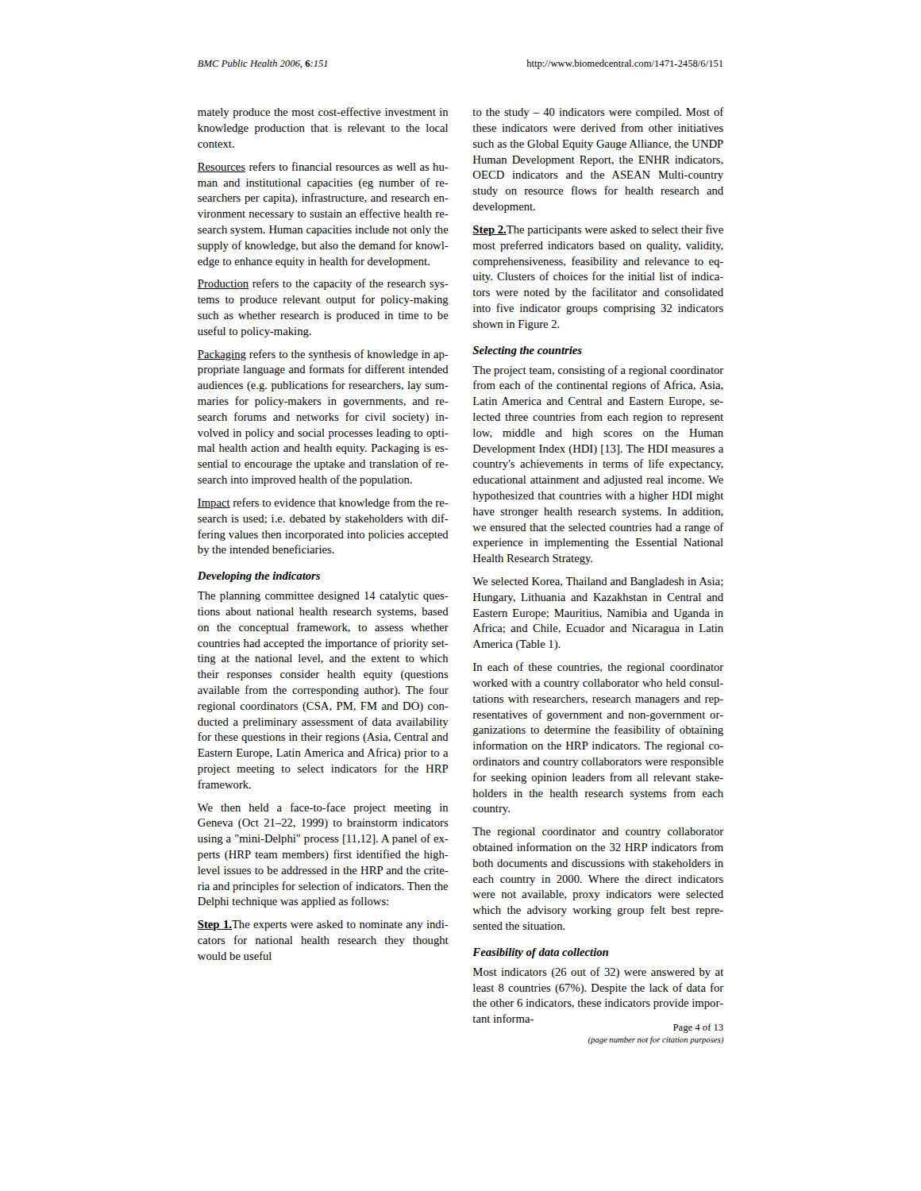BMC Public Health 2006, 6:151
http://www.biomedcentral.com/1471-2458/6/151
mately produce the most cost-effective investment in knowledge production that is relevant to the local context.
Resources refers to financial resources as well as human and institutional capacities (eg number of researchers per capita), infrastructure, and research environment necessary to sustain an effective health research system. Human capacities include not only the supply of knowledge, but also the demand for knowledge to enhance equity in health for development.
Production refers to the capacity of the research systems to produce relevant output for policy-making such as whether research is produced in time to be useful to policy-making.
Packaging refers to the synthesis of knowledge in appropriate language and formats for different intended audiences (e.g. publications for researchers, lay summaries for policy-makers in governments, and research forums and networks for civil society) involved in policy and social processes leading to optimal health action and health equity. Packaging is essential to encourage the uptake and translation of research into improved health of the population.
Impact refers to evidence that knowledge from the research is used; i.e. debated by stakeholders with differing values then incorporated into policies accepted by the intended beneficiaries.
Developing the indicators
The planning committee designed 14 catalytic questions about national health research systems, based on the conceptual framework, to assess whether countries had accepted the importance of priority setting at the national level, and the extent to which their responses consider health equity (questions available from the corresponding author). The four regional coordinators (CSA, PM, FM and DO) conducted a preliminary assessment of data availability for these questions in their regions (Asia, Central and Eastern Europe, Latin America and Africa) prior to a project meeting to select indicators for the HRP framework.
We then held a face-to-face project meeting in Geneva (Oct 21–22, 1999) to brainstorm indicators using a "mini-Delphi" process [11,12]. A panel of experts (HRP team members) first identified the high-level issues to be addressed in the HRP and the criteria and principles for selection of indicators. Then the Delphi technique was applied as follows:
Step 1. The experts were asked to nominate any indicators for national health research they thought would be useful
to the study – 40 indicators were compiled. Most of these indicators were derived from other initiatives such as the Global Equity Gauge Alliance, the UNDP Human Development Report, the ENHR indicators, OECD indicators and the ASEAN Multi-country study on resource flows for health research and development.
Step 2. The participants were asked to select their five most preferred indicators based on quality, validity, comprehensiveness, feasibility and relevance to equity. Clusters of choices for the initial list of indicators were noted by the facilitator and consolidated into five indicator groups comprising 32 indicators shown in Figure 2.
Selecting the countries
The project team, consisting of a regional coordinator from each of the continental regions of Africa, Asia, Latin America and Central and Eastern Europe, selected three countries from each region to represent low, middle and high scores on the Human Development Index (HDI) [13]. The HDI measures a country's achievements in terms of life expectancy, educational attainment and adjusted real income. We hypothesized that countries with a higher HDI might have stronger health research systems. In addition, we ensured that the selected countries had a range of experience in implementing the Essential National Health Research Strategy.
We selected Korea, Thailand and Bangladesh in Asia; Hungary, Lithuania and Kazakhstan in Central and Eastern Europe; Mauritius, Namibia and Uganda in Africa; and Chile, Ecuador and Nicaragua in Latin America (Table 1).
In each of these countries, the regional coordinator worked with a country collaborator who held consultations with researchers, research managers and representatives of government and non-government organizations to determine the feasibility of obtaining information on the HRP indicators. The regional coordinators and country collaborators were responsible for seeking opinion leaders from all relevant stakeholders in the health research systems from each country.
The regional coordinator and country collaborator obtained information on the 32 HRP indicators from both documents and discussions with stakeholders in each country in 2000. Where the direct indicators were not available, proxy indicators were selected which the advisory working group felt best represented the situation.
Feasibility of data collection
Most indicators (26 out of 32) were answered by at least 8 countries (67%). Despite the lack of data for the other 6 indicators, these indicators provide important informa-
Page 4 of 13
(page number not for citation purposes)